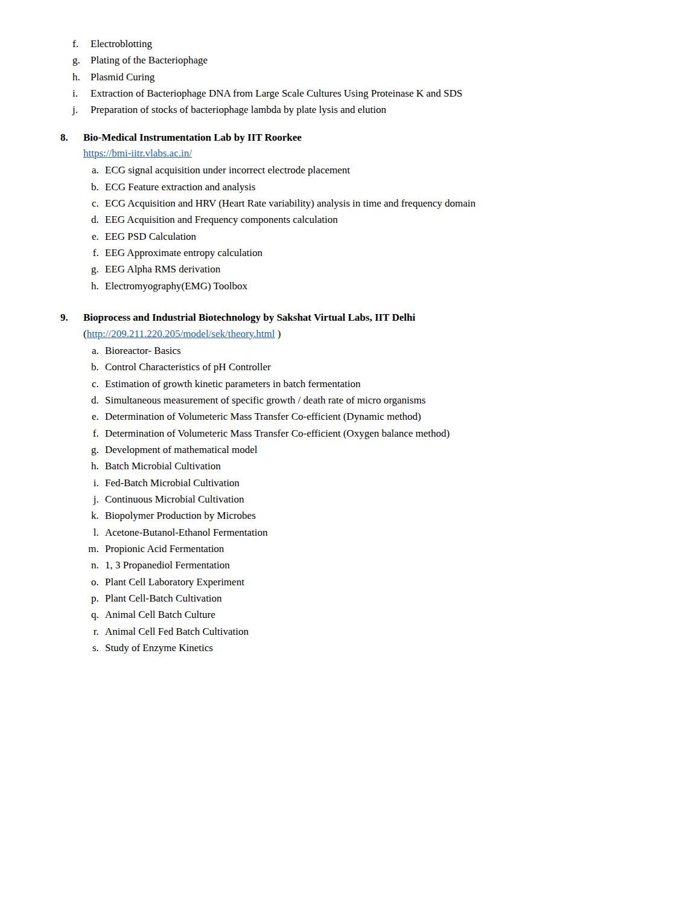Electroblotting
Plating of the Bacteriophage
Plasmid Curing
Extraction of Bacteriophage DNA from Large Scale Cultures Using Proteinase K and SDS
Preparation of stocks of bacteriophage lambda by plate lysis and elution
Bio-Medical Instrumentation Lab by IIT Roorkee
https://bmi-iitr.vlabs.ac.in/
ECG signal acquisition under incorrect electrode placement
ECG Feature extraction and analysis
ECG Acquisition and HRV (Heart Rate variability) analysis in time and frequency domain
EEG Acquisition and Frequency components calculation
EEG PSD Calculation
EEG Approximate entropy calculation
EEG Alpha RMS derivation
Electromyography(EMG) Toolbox
Bioprocess and Industrial Biotechnology by Sakshat Virtual Labs, IIT Delhi
(http://209.211.220.205/model/sek/theory.html )
Bioreactor- Basics
Control Characteristics of pH Controller
Estimation of growth kinetic parameters in batch fermentation
Simultaneous measurement of specific growth / death rate of micro organisms
Determination of Volumeteric Mass Transfer Co-efficient (Dynamic method)
Determination of Volumeteric Mass Transfer Co-efficient (Oxygen balance method)
Development of mathematical model
Batch Microbial Cultivation
Fed-Batch Microbial Cultivation
Continuous Microbial Cultivation
Biopolymer Production by Microbes
Acetone-Butanol-Ethanol Fermentation
Propionic Acid Fermentation
1, 3 Propanediol Fermentation
Plant Cell Laboratory Experiment
Plant Cell-Batch Cultivation
Animal Cell Batch Culture
Animal Cell Fed Batch Cultivation
Study of Enzyme Kinetics